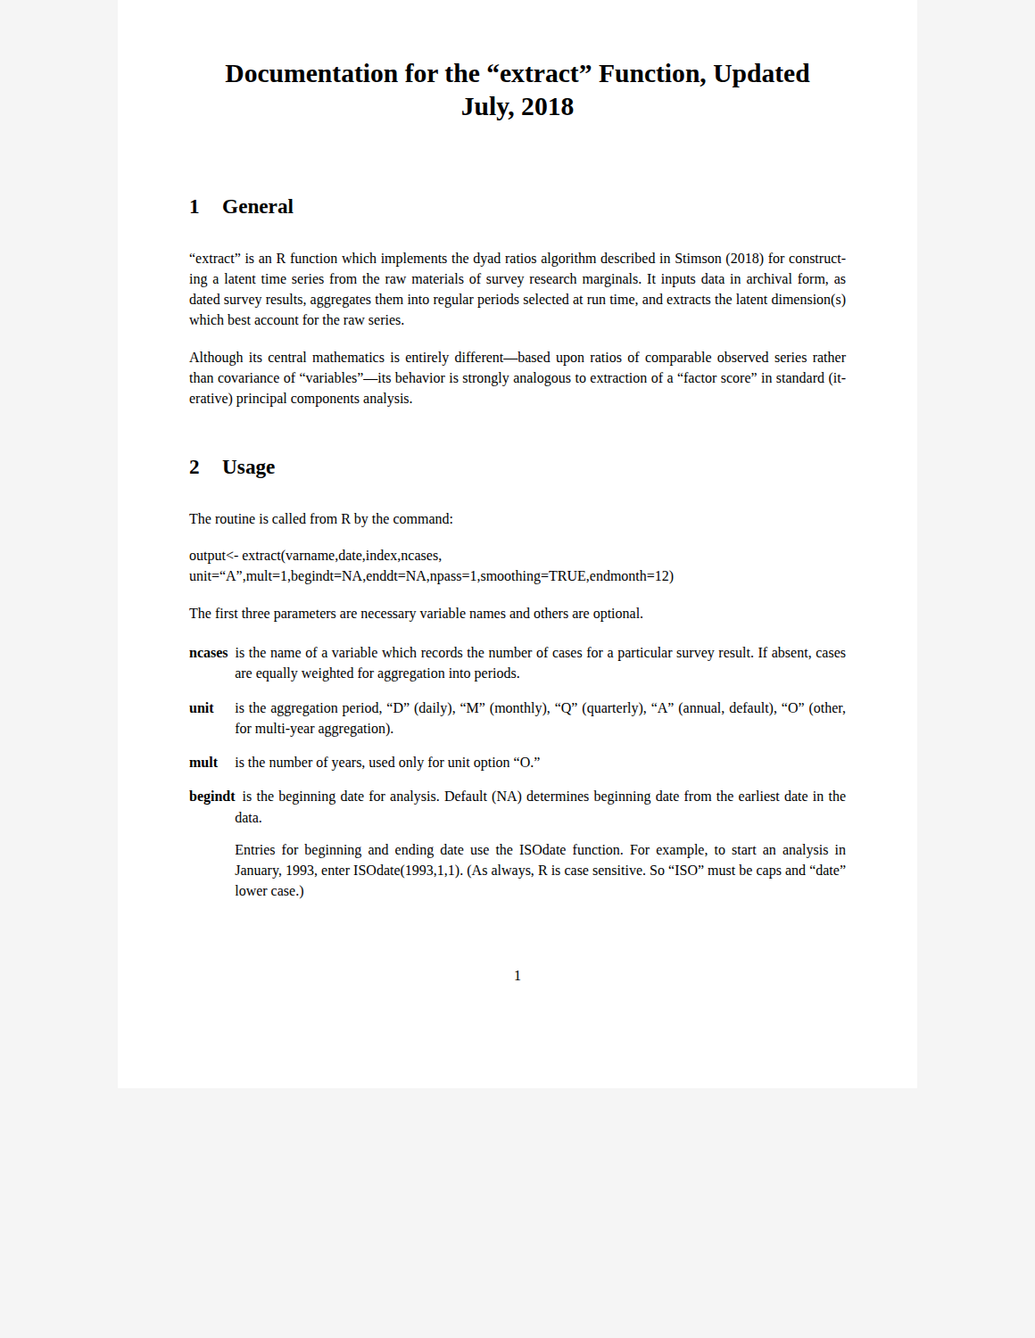Documentation for the “extract” Function, Updated
July, 2018
1 General
“extract” is an R function which implements the dyad ratios algorithm described in Stimson (2018) for constructing a latent time series from the raw materials of survey research marginals. It inputs data in archival form, as dated survey results, aggregates them into regular periods selected at run time, and extracts the latent dimension(s) which best account for the raw series.
Although its central mathematics is entirely different—based upon ratios of comparable observed series rather than covariance of “variables”—its behavior is strongly analogous to extraction of a “factor score” in standard (iterative) principal components analysis.
2 Usage
The routine is called from R by the command:
output<- extract(varname,date,index,ncases,
unit=“A”,mult=1,begindt=NA,enddt=NA,npass=1,smoothing=TRUE,endmonth=12)
The first three parameters are necessary variable names and others are optional.
ncases
is the name of a variable which records the number of cases for a particular survey result. If absent, cases are equally weighted for aggregation into periods.
unit
is the aggregation period, “D” (daily), “M” (monthly), “Q” (quarterly), “A” (annual, default), “O” (other, for multi-year aggregation).
mult
is the number of years, used only for unit option “O.”
begindt
is the beginning date for analysis. Default (NA) determines beginning date from the earliest date in the data.
Entries for beginning and ending date use the ISOdate function. For example, to start an analysis in January, 1993, enter ISOdate(1993,1,1). (As always, R is case sensitive. So “ISO” must be caps and “date” lower case.)
1